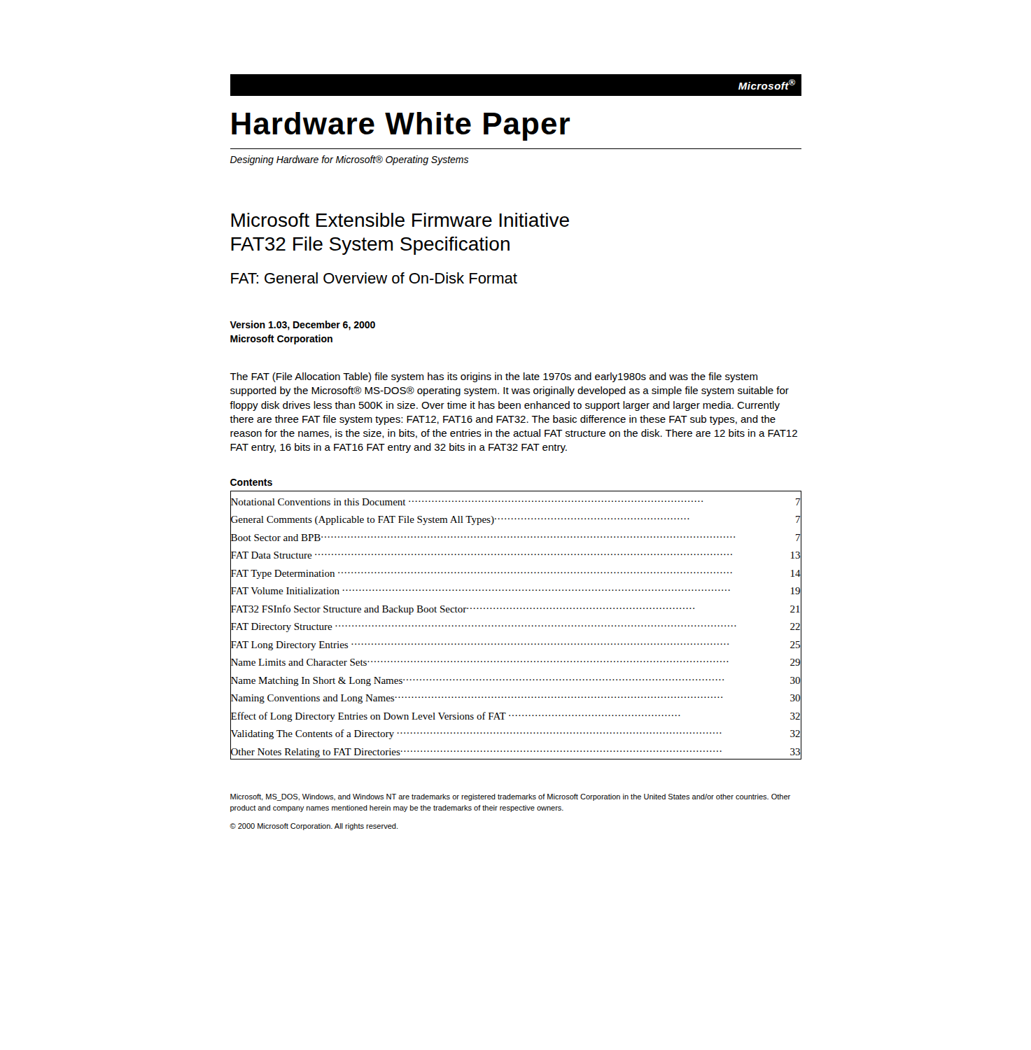Microsoft®
Hardware White Paper
Designing Hardware for Microsoft® Operating Systems
Microsoft Extensible Firmware Initiative
FAT32 File System Specification
FAT: General Overview of On-Disk Format
Version 1.03, December 6, 2000
Microsoft Corporation
The FAT (File Allocation Table) file system has its origins in the late 1970s and early1980s and was the file system supported by the Microsoft® MS-DOS® operating system. It was originally developed as a simple file system suitable for floppy disk drives less than 500K in size. Over time it has been enhanced to support larger and larger media. Currently there are three FAT file system types: FAT12, FAT16 and FAT32. The basic difference in these FAT sub types, and the reason for the names, is the size, in bits, of the entries in the actual FAT structure on the disk. There are 12 bits in a FAT12 FAT entry, 16 bits in a FAT16 FAT entry and 32 bits in a FAT32 FAT entry.
Contents
| Notational Conventions in this Document ......................................................................................... | 7 |
| General Comments (Applicable to FAT File System All Types) ........................................................... | 7 |
| Boot Sector and BPB ............................................................................................................................. | 7 |
| FAT Data Structure .............................................................................................................................. | 13 |
| FAT Type Determination ....................................................................................................................... | 14 |
| FAT Volume Initialization ..................................................................................................................... | 19 |
| FAT32 FSInfo Sector Structure and Backup Boot Sector ..................................................................... | 21 |
| FAT Directory Structure ......................................................................................................................... | 22 |
| FAT Long Directory Entries .................................................................................................................. | 25 |
| Name Limits and Character Sets ............................................................................................................. | 29 |
| Name Matching In Short & Long Names ................................................................................................. | 30 |
| Naming Conventions and Long Names ................................................................................................... | 30 |
| Effect of Long Directory Entries on Down Level Versions of FAT .................................................... | 32 |
| Validating The Contents of a Directory .................................................................................................. | 32 |
| Other Notes Relating to FAT Directories ................................................................................................. | 33 |
Microsoft, MS_DOS, Windows, and Windows NT are trademarks or registered trademarks of Microsoft Corporation in the United States and/or other countries. Other product and company names mentioned herein may be the trademarks of their respective owners.
© 2000 Microsoft Corporation. All rights reserved.